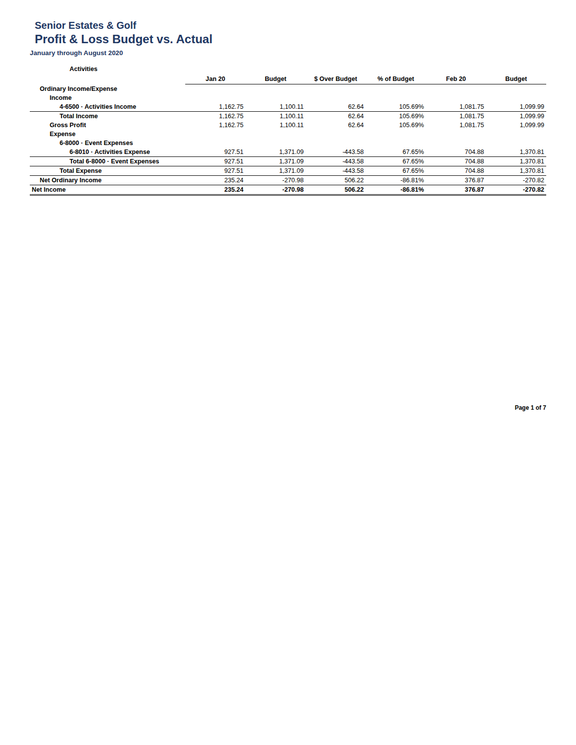Senior Estates & Golf
Profit & Loss Budget vs. Actual
January through August 2020
Activities
| | Jan 20 | Budget | $ Over Budget | % of Budget | Feb 20 | Budget |
| --- | --- | --- | --- | --- | --- | --- |
| Ordinary Income/Expense | | | | | | |
| Income | | | | | | |
| 4-6500 · Activities Income | 1,162.75 | 1,100.11 | 62.64 | 105.69% | 1,081.75 | 1,099.99 |
| Total Income | 1,162.75 | 1,100.11 | 62.64 | 105.69% | 1,081.75 | 1,099.99 |
| Gross Profit | 1,162.75 | 1,100.11 | 62.64 | 105.69% | 1,081.75 | 1,099.99 |
| Expense | | | | | | |
| 6-8000 · Event Expenses | | | | | | |
| 6-8010 · Activities Expense | 927.51 | 1,371.09 | -443.58 | 67.65% | 704.88 | 1,370.81 |
| Total 6-8000 · Event Expenses | 927.51 | 1,371.09 | -443.58 | 67.65% | 704.88 | 1,370.81 |
| Total Expense | 927.51 | 1,371.09 | -443.58 | 67.65% | 704.88 | 1,370.81 |
| Net Ordinary Income | 235.24 | -270.98 | 506.22 | -86.81% | 376.87 | -270.82 |
| Net Income | 235.24 | -270.98 | 506.22 | -86.81% | 376.87 | -270.82 |
Page 1 of 7